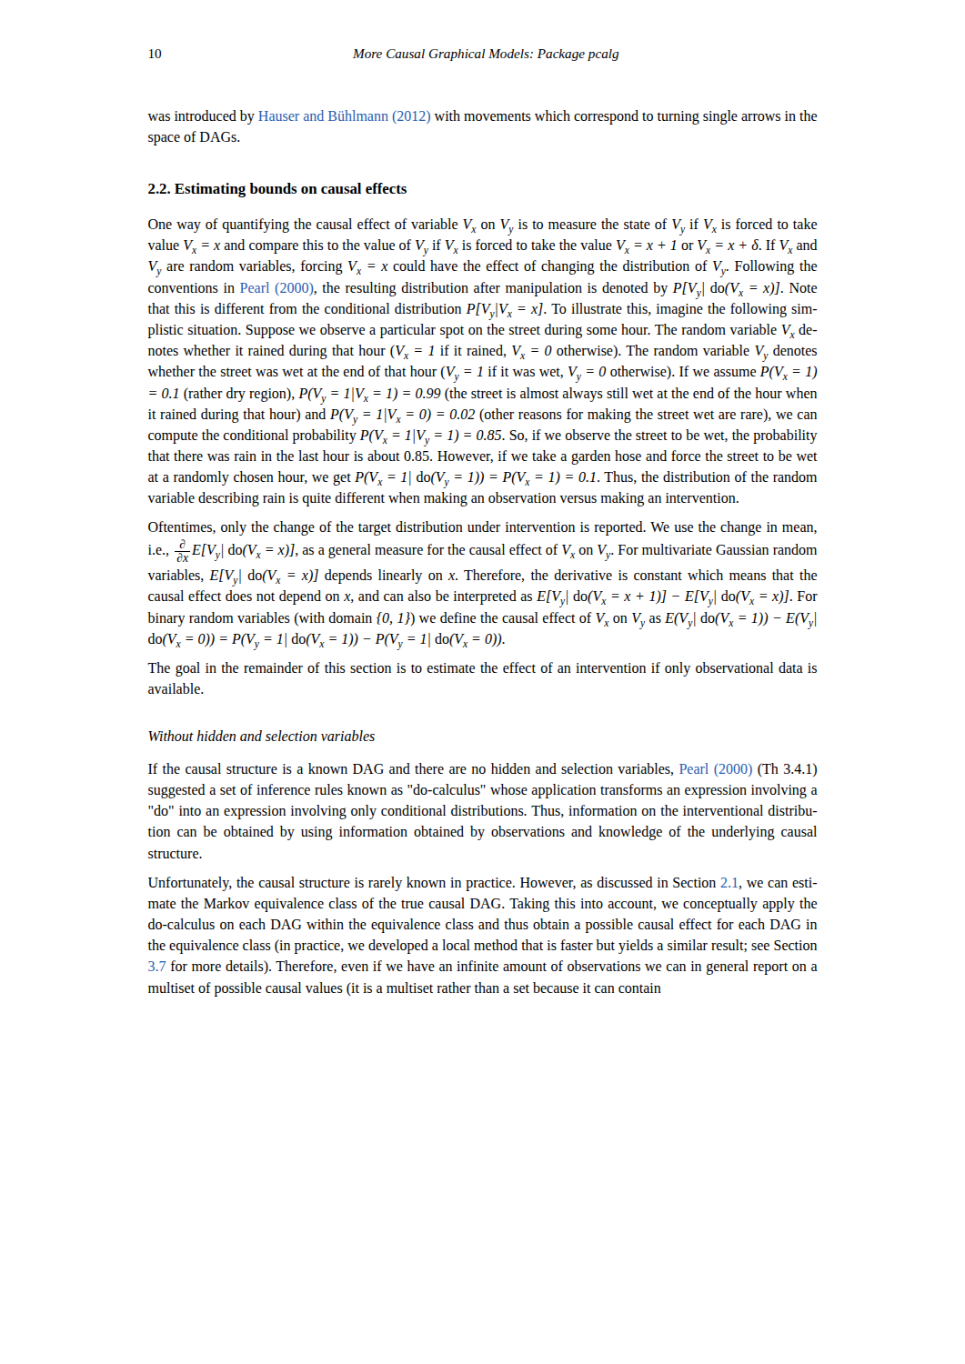10 More Causal Graphical Models: Package pcalg
was introduced by Hauser and Bühlmann (2012) with movements which correspond to turning single arrows in the space of DAGs.
2.2. Estimating bounds on causal effects
One way of quantifying the causal effect of variable Vx on Vy is to measure the state of Vy if Vx is forced to take value Vx = x and compare this to the value of Vy if Vx is forced to take the value Vx = x + 1 or Vx = x + δ. If Vx and Vy are random variables, forcing Vx = x could have the effect of changing the distribution of Vy. Following the conventions in Pearl (2000), the resulting distribution after manipulation is denoted by P[Vy| do(Vx = x)]. Note that this is different from the conditional distribution P[Vy|Vx = x]. To illustrate this, imagine the following simplistic situation. Suppose we observe a particular spot on the street during some hour. The random variable Vx denotes whether it rained during that hour (Vx = 1 if it rained, Vx = 0 otherwise). The random variable Vy denotes whether the street was wet at the end of that hour (Vy = 1 if it was wet, Vy = 0 otherwise). If we assume P(Vx = 1) = 0.1 (rather dry region), P(Vy = 1|Vx = 1) = 0.99 (the street is almost always still wet at the end of the hour when it rained during that hour) and P(Vy = 1|Vx = 0) = 0.02 (other reasons for making the street wet are rare), we can compute the conditional probability P(Vx = 1|Vy = 1) = 0.85. So, if we observe the street to be wet, the probability that there was rain in the last hour is about 0.85. However, if we take a garden hose and force the street to be wet at a randomly chosen hour, we get P(Vx = 1| do(Vy = 1)) = P(Vx = 1) = 0.1. Thus, the distribution of the random variable describing rain is quite different when making an observation versus making an intervention.
Oftentimes, only the change of the target distribution under intervention is reported. We use the change in mean, i.e., ∂∂x E[Vy| do(Vx = x)], as a general measure for the causal effect of Vx on Vy. For multivariate Gaussian random variables, E[Vy| do(Vx = x)] depends linearly on x. Therefore, the derivative is constant which means that the causal effect does not depend on x, and can also be interpreted as E[Vy| do(Vx = x + 1)] − E[Vy| do(Vx = x)]. For binary random variables (with domain {0, 1}) we define the causal effect of Vx on Vy as E(Vy| do(Vx = 1)) − E(Vy| do(Vx = 0)) = P(Vy = 1| do(Vx = 1)) − P(Vy = 1| do(Vx = 0)).
The goal in the remainder of this section is to estimate the effect of an intervention if only observational data is available.
Without hidden and selection variables
If the causal structure is a known DAG and there are no hidden and selection variables, Pearl (2000) (Th 3.4.1) suggested a set of inference rules known as "do-calculus" whose application transforms an expression involving a "do" into an expression involving only conditional distributions. Thus, information on the interventional distribution can be obtained by using information obtained by observations and knowledge of the underlying causal structure.
Unfortunately, the causal structure is rarely known in practice. However, as discussed in Section 2.1, we can estimate the Markov equivalence class of the true causal DAG. Taking this into account, we conceptually apply the do-calculus on each DAG within the equivalence class and thus obtain a possible causal effect for each DAG in the equivalence class (in practice, we developed a local method that is faster but yields a similar result; see Section 3.7 for more details). Therefore, even if we have an infinite amount of observations we can in general report on a multiset of possible causal values (it is a multiset rather than a set because it can contain